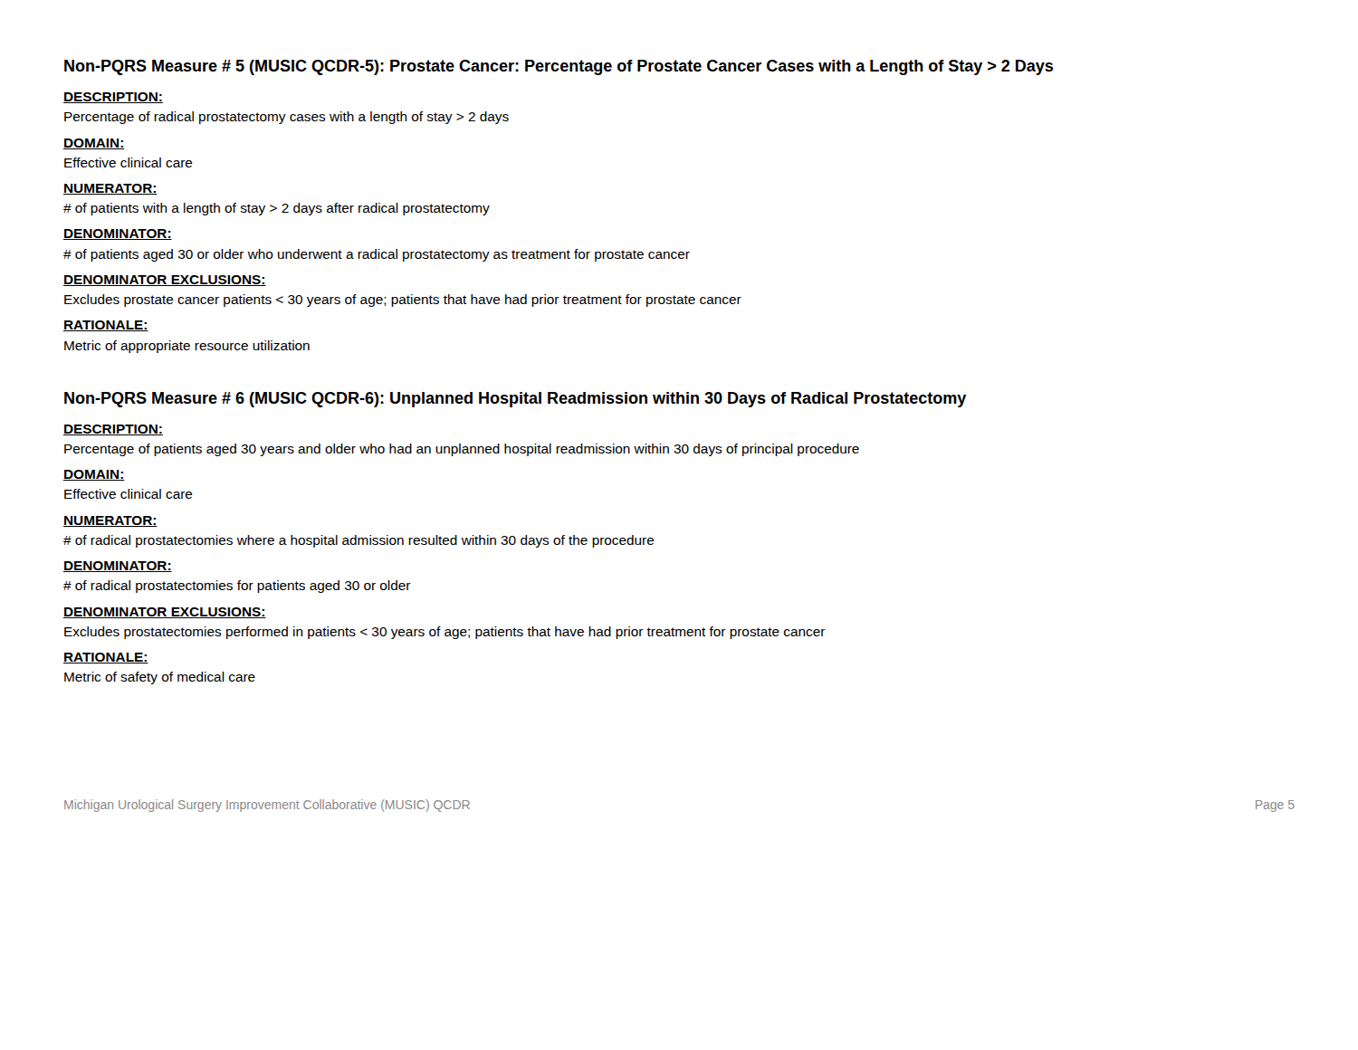Non-PQRS Measure # 5 (MUSIC QCDR-5): Prostate Cancer: Percentage of Prostate Cancer Cases with a Length of Stay > 2 Days
DESCRIPTION:
Percentage of radical prostatectomy cases with a length of stay > 2 days
DOMAIN:
Effective clinical care
NUMERATOR:
# of patients with a length of stay > 2 days after radical prostatectomy
DENOMINATOR:
# of patients aged 30 or older who underwent a radical prostatectomy as treatment for prostate cancer
DENOMINATOR EXCLUSIONS:
Excludes prostate cancer patients < 30 years of age; patients that have had prior treatment for prostate cancer
RATIONALE:
Metric of appropriate resource utilization
Non-PQRS Measure # 6 (MUSIC QCDR-6): Unplanned Hospital Readmission within 30 Days of Radical Prostatectomy
DESCRIPTION:
Percentage of patients aged 30 years and older who had an unplanned hospital readmission within 30 days of principal procedure
DOMAIN:
Effective clinical care
NUMERATOR:
# of radical prostatectomies where a hospital admission resulted within 30 days of the procedure
DENOMINATOR:
# of radical prostatectomies for patients aged 30 or older
DENOMINATOR EXCLUSIONS:
Excludes prostatectomies performed in patients < 30 years of age; patients that have had prior treatment for prostate cancer
RATIONALE:
Metric of safety of medical care
Michigan Urological Surgery Improvement Collaborative (MUSIC) QCDR Page 5